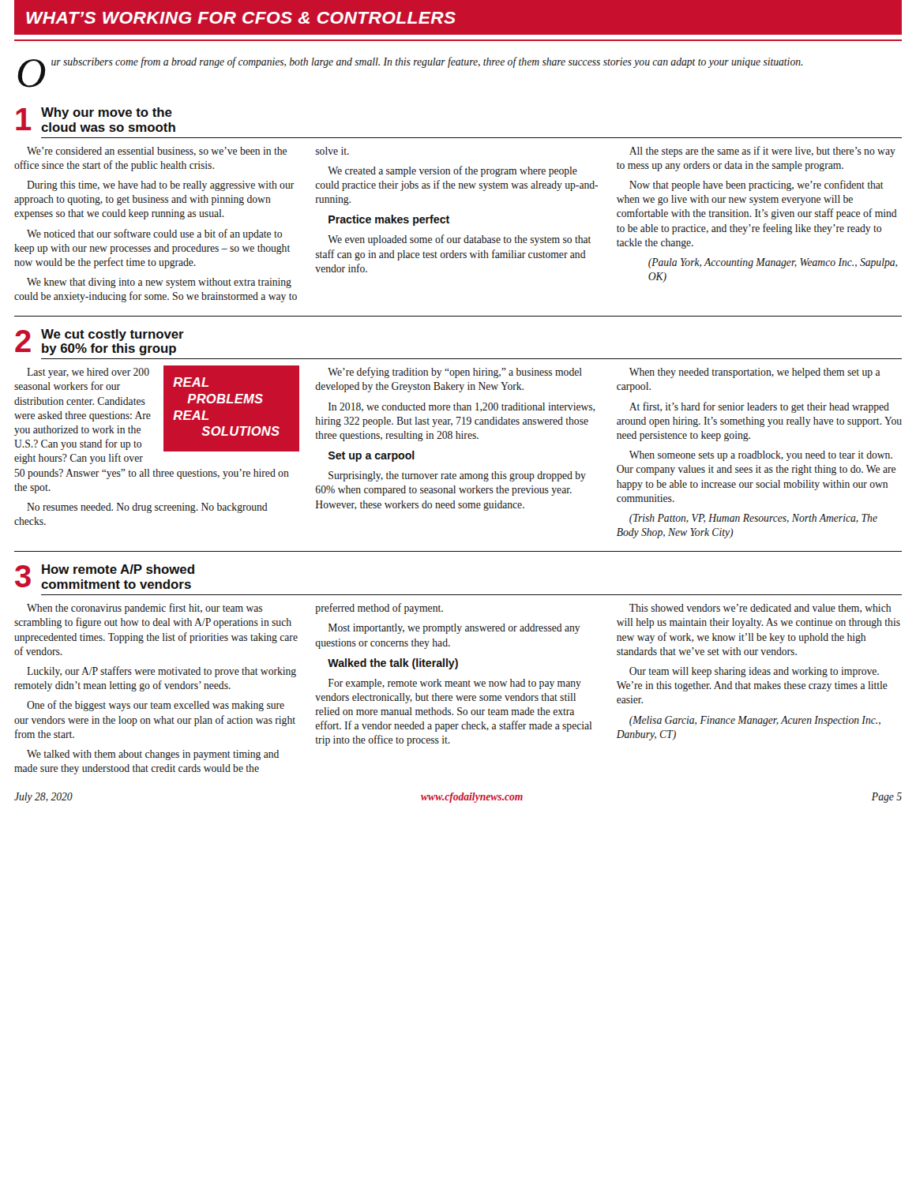WHAT’S WORKING FOR CFOS & CONTROLLERS
O
ur subscribers come from a broad range of companies, both large and small. In this regular feature, three of them share success stories you can adapt to your unique situation.
1
Why our move to the
cloud was so smooth
We’re considered an essential business, so we’ve been in the office since the start of the public health crisis.
During this time, we have had to be really aggressive with our approach to quoting, to get business and with pinning down expenses so that we could keep running as usual.
We noticed that our software could use a bit of an update to keep up with our new processes and procedures – so we thought now would be the perfect time to upgrade.
We knew that diving into a new system without extra training could be anxiety-inducing for some. So we brainstormed a way to solve it.
We created a sample version of the program where people could practice their jobs as if the new system was already up-and-running.
Practice makes perfect
We even uploaded some of our database to the system so that staff can go in and place test orders with familiar customer and vendor info.
All the steps are the same as if it were live, but there’s no way to mess up any orders or data in the sample program.
Now that people have been practicing, we’re confident that when we go live with our new system everyone will be comfortable with the transition. It’s given our staff peace of mind to be able to practice, and they’re feeling like they’re ready to tackle the change.
(Paula York, Accounting Manager, Weamco Inc., Sapulpa, OK)
2
We cut costly turnover
by 60% for this group
REAL PROBLEMS REAL SOLUTIONS
Last year, we hired over 200 seasonal workers for our distribution center. Candidates were asked three questions: Are you authorized to work in the U.S.? Can you stand for up to eight hours? Can you lift over 50 pounds? Answer “yes” to all three questions, you’re hired on the spot.
No resumes needed. No drug screening. No background checks.
We’re defying tradition by “open hiring,” a business model developed by the Greyston Bakery in New York.
In 2018, we conducted more than 1,200 traditional interviews, hiring 322 people. But last year, 719 candidates answered those three questions, resulting in 208 hires.
Set up a carpool
Surprisingly, the turnover rate among this group dropped by 60% when compared to seasonal workers the previous year. However, these workers do need some guidance.
When they needed transportation, we helped them set up a carpool.
At first, it’s hard for senior leaders to get their head wrapped around open hiring. It’s something you really have to support. You need persistence to keep going.
When someone sets up a roadblock, you need to tear it down. Our company values it and sees it as the right thing to do. We are happy to be able to increase our social mobility within our own communities.
(Trish Patton, VP, Human Resources, North America, The Body Shop, New York City)
3
How remote A/P showed
commitment to vendors
When the coronavirus pandemic first hit, our team was scrambling to figure out how to deal with A/P operations in such unprecedented times. Topping the list of priorities was taking care of vendors.
Luckily, our A/P staffers were motivated to prove that working remotely didn’t mean letting go of vendors’ needs.
One of the biggest ways our team excelled was making sure our vendors were in the loop on what our plan of action was right from the start.
We talked with them about changes in payment timing and made sure they understood that credit cards would be the preferred method of payment.
Most importantly, we promptly answered or addressed any questions or concerns they had.
Walked the talk (literally)
For example, remote work meant we now had to pay many vendors electronically, but there were some vendors that still relied on more manual methods. So our team made the extra effort. If a vendor needed a paper check, a staffer made a special trip into the office to process it.
This showed vendors we’re dedicated and value them, which will help us maintain their loyalty. As we continue on through this new way of work, we know it’ll be key to uphold the high standards that we’ve set with our vendors.
Our team will keep sharing ideas and working to improve. We’re in this together. And that makes these crazy times a little easier.
(Melisa Garcia, Finance Manager, Acuren Inspection Inc., Danbury, CT)
July 28, 2020
www.cfodailynews.com
Page 5